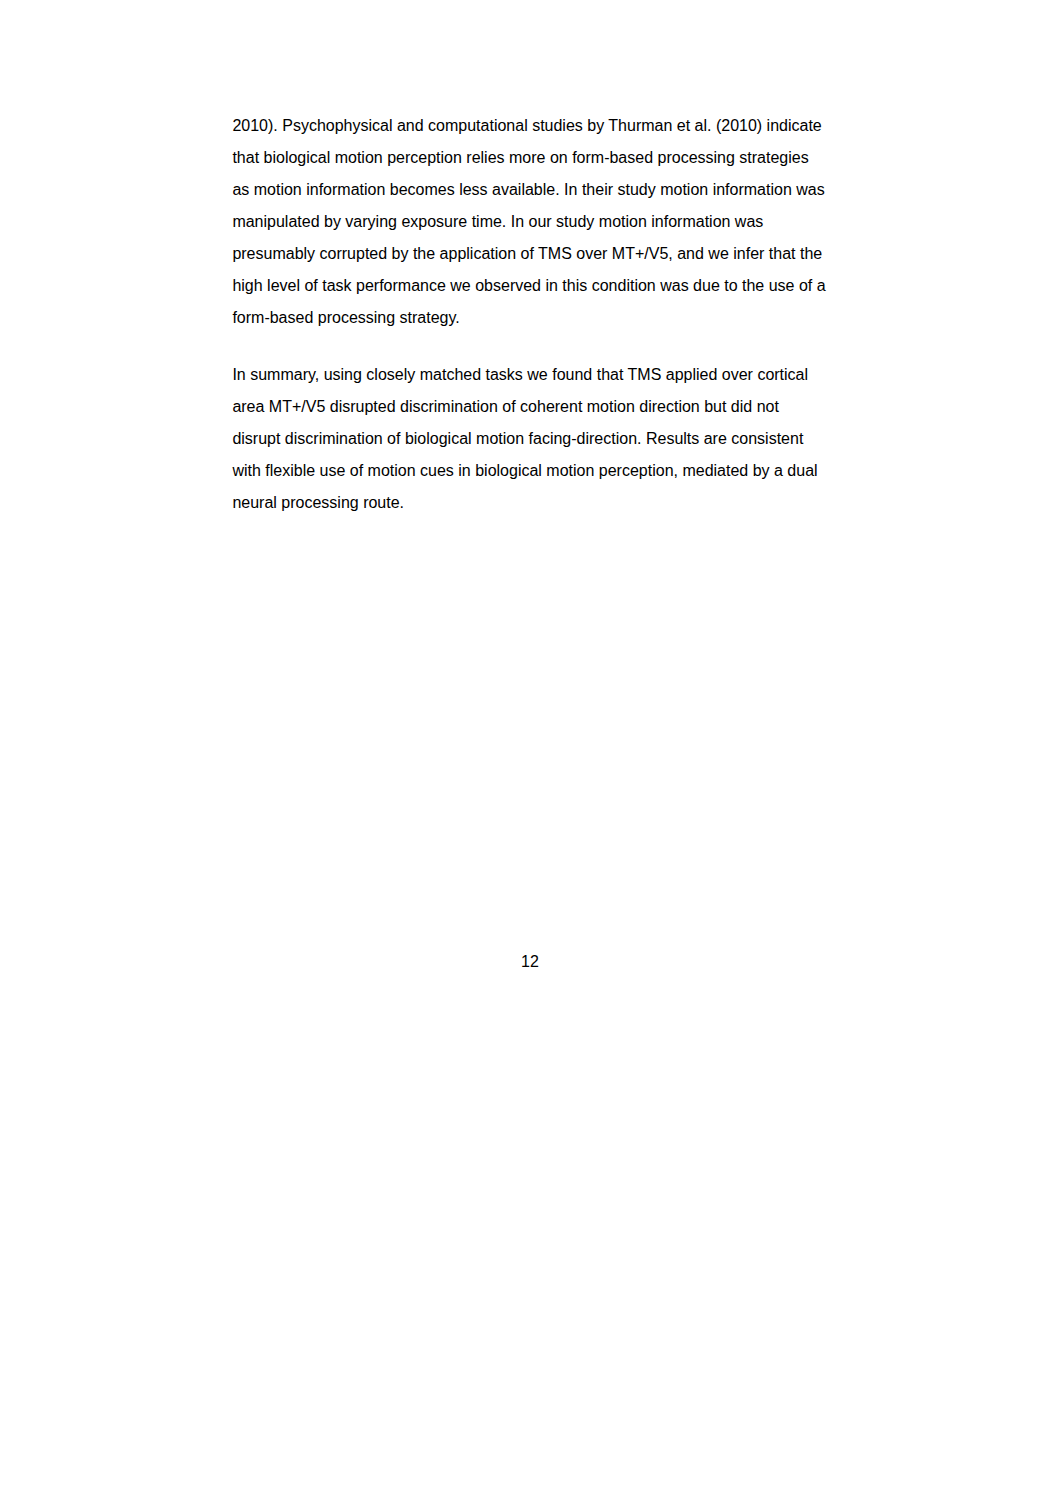2010). Psychophysical and computational studies by Thurman et al. (2010) indicate that biological motion perception relies more on form-based processing strategies as motion information becomes less available. In their study motion information was manipulated by varying exposure time. In our study motion information was presumably corrupted by the application of TMS over MT+/V5, and we infer that the high level of task performance we observed in this condition was due to the use of a form-based processing strategy.
In summary, using closely matched tasks we found that TMS applied over cortical area MT+/V5 disrupted discrimination of coherent motion direction but did not disrupt discrimination of biological motion facing-direction. Results are consistent with flexible use of motion cues in biological motion perception, mediated by a dual neural processing route.
12